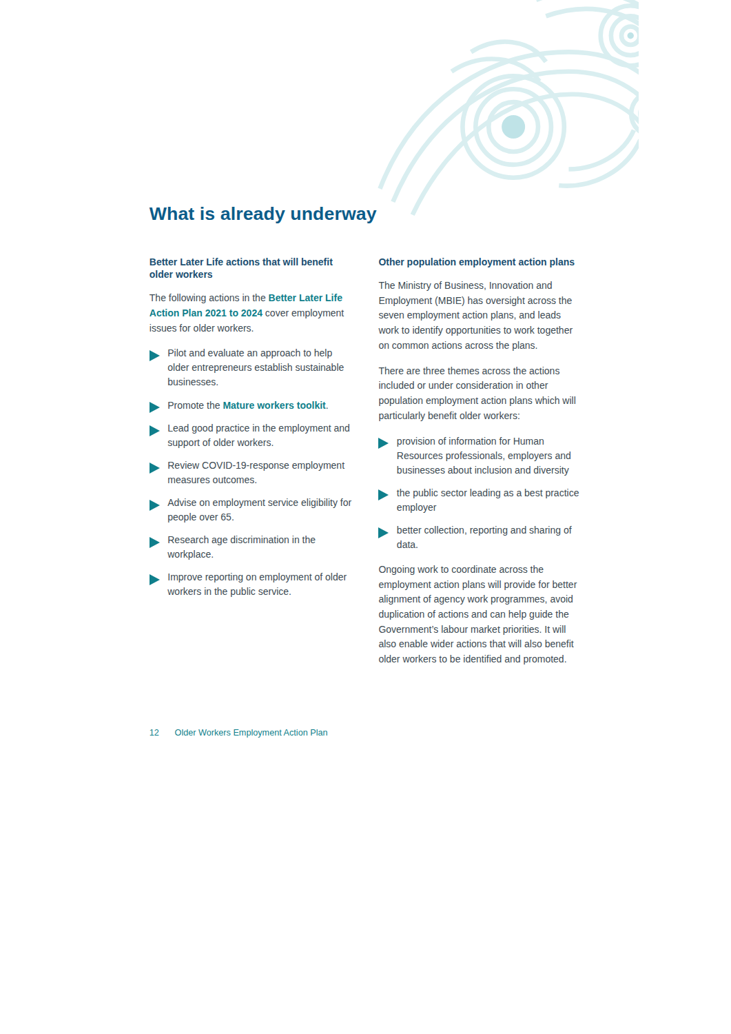What is already underway
Better Later Life actions that will benefit older workers
The following actions in the Better Later Life Action Plan 2021 to 2024 cover employment issues for older workers.
Pilot and evaluate an approach to help older entrepreneurs establish sustainable businesses.
Promote the Mature workers toolkit.
Lead good practice in the employment and support of older workers.
Review COVID-19-response employment measures outcomes.
Advise on employment service eligibility for people over 65.
Research age discrimination in the workplace.
Improve reporting on employment of older workers in the public service.
Other population employment action plans
The Ministry of Business, Innovation and Employment (MBIE) has oversight across the seven employment action plans, and leads work to identify opportunities to work together on common actions across the plans.
There are three themes across the actions included or under consideration in other population employment action plans which will particularly benefit older workers:
provision of information for Human Resources professionals, employers and businesses about inclusion and diversity
the public sector leading as a best practice employer
better collection, reporting and sharing of data.
Ongoing work to coordinate across the employment action plans will provide for better alignment of agency work programmes, avoid duplication of actions and can help guide the Government’s labour market priorities. It will also enable wider actions that will also benefit older workers to be identified and promoted.
12 Older Workers Employment Action Plan